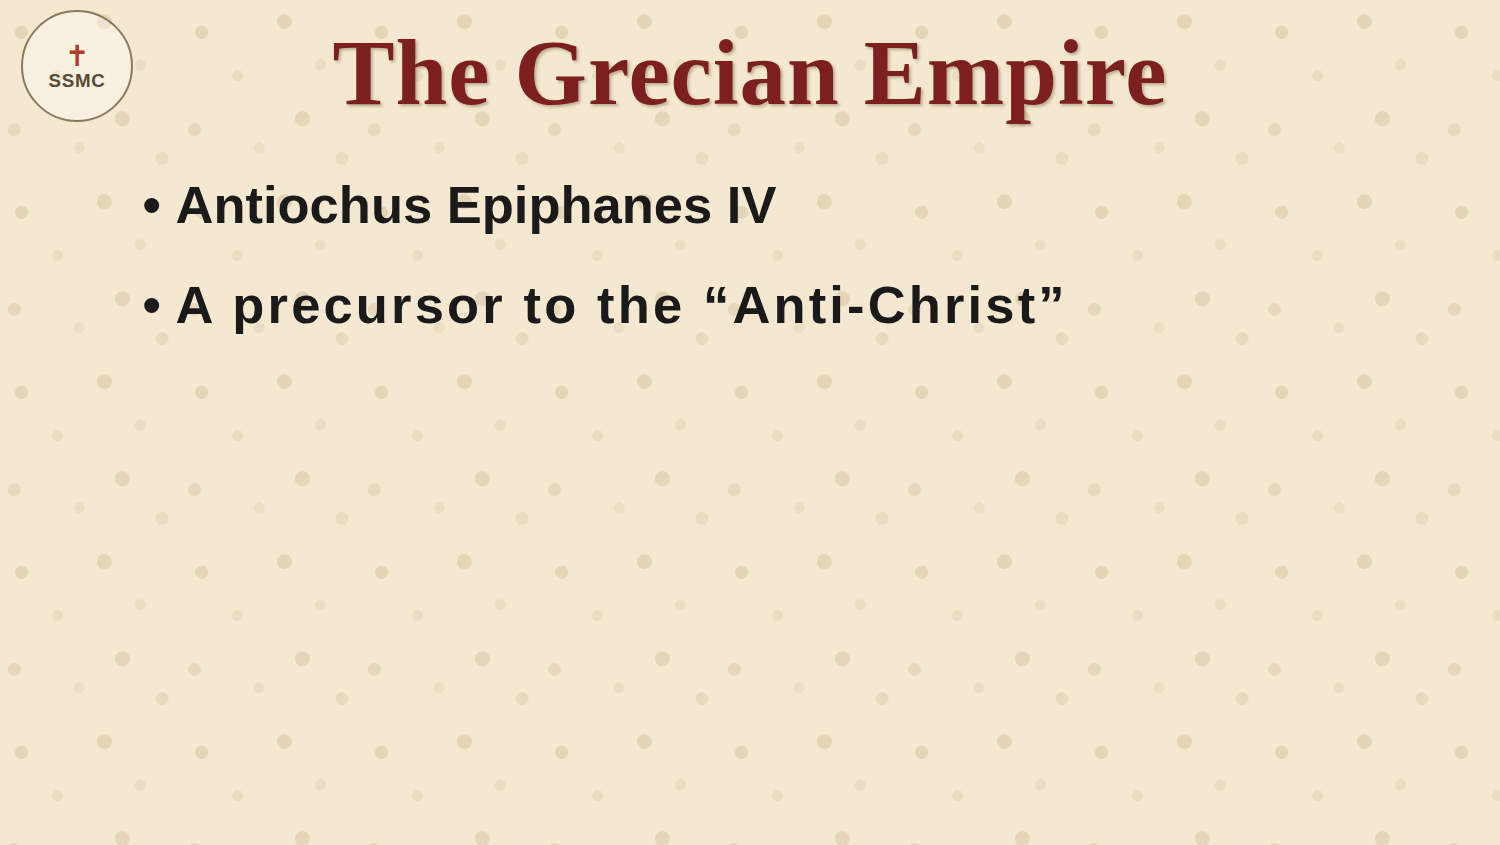✝ SSMC
The Grecian Empire
Antiochus Epiphanes IV
A precursor to the “Anti-Christ”